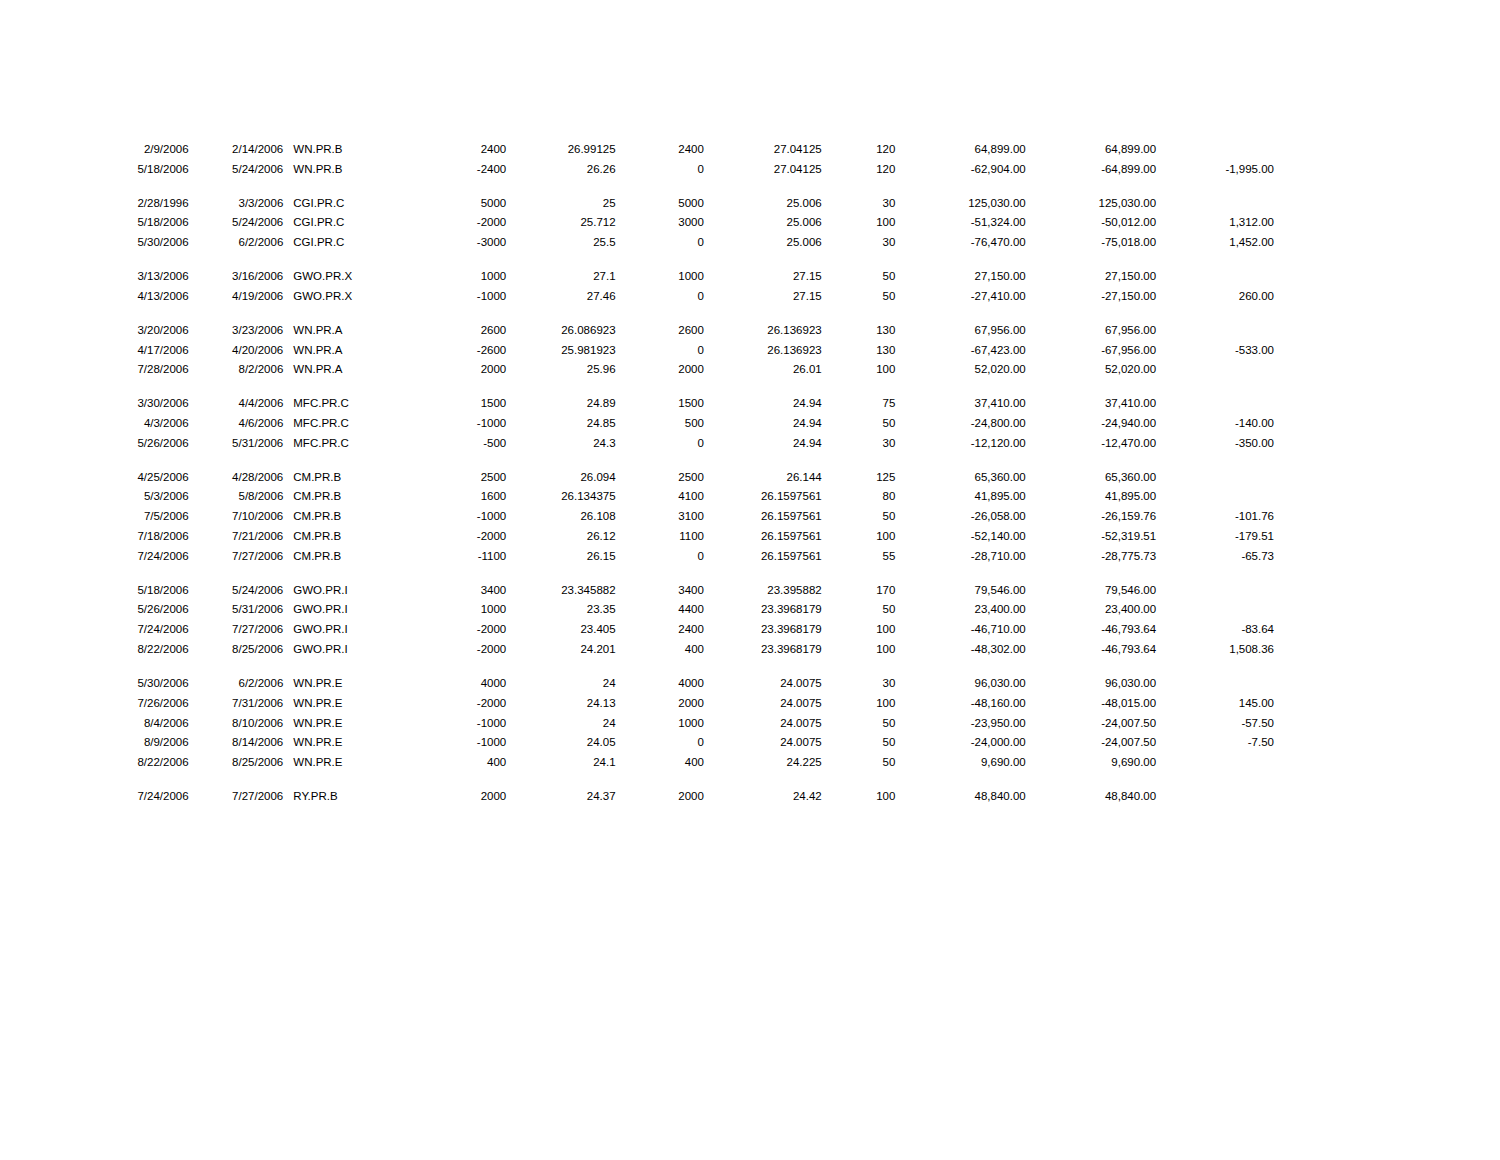| 2/9/2006 | 2/14/2006 | WN.PR.B | 2400 | 26.99125 | 2400 | 27.04125 | 120 | 64,899.00 | 64,899.00 | |
| 5/18/2006 | 5/24/2006 | WN.PR.B | -2400 | 26.26 | 0 | 27.04125 | 120 | -62,904.00 | -64,899.00 | -1,995.00 |
| 2/28/1996 | 3/3/2006 | CGI.PR.C | 5000 | 25 | 5000 | 25.006 | 30 | 125,030.00 | 125,030.00 | |
| 5/18/2006 | 5/24/2006 | CGI.PR.C | -2000 | 25.712 | 3000 | 25.006 | 100 | -51,324.00 | -50,012.00 | 1,312.00 |
| 5/30/2006 | 6/2/2006 | CGI.PR.C | -3000 | 25.5 | 0 | 25.006 | 30 | -76,470.00 | -75,018.00 | 1,452.00 |
| 3/13/2006 | 3/16/2006 | GWO.PR.X | 1000 | 27.1 | 1000 | 27.15 | 50 | 27,150.00 | 27,150.00 | |
| 4/13/2006 | 4/19/2006 | GWO.PR.X | -1000 | 27.46 | 0 | 27.15 | 50 | -27,410.00 | -27,150.00 | 260.00 |
| 3/20/2006 | 3/23/2006 | WN.PR.A | 2600 | 26.086923 | 2600 | 26.136923 | 130 | 67,956.00 | 67,956.00 | |
| 4/17/2006 | 4/20/2006 | WN.PR.A | -2600 | 25.981923 | 0 | 26.136923 | 130 | -67,423.00 | -67,956.00 | -533.00 |
| 7/28/2006 | 8/2/2006 | WN.PR.A | 2000 | 25.96 | 2000 | 26.01 | 100 | 52,020.00 | 52,020.00 | |
| 3/30/2006 | 4/4/2006 | MFC.PR.C | 1500 | 24.89 | 1500 | 24.94 | 75 | 37,410.00 | 37,410.00 | |
| 4/3/2006 | 4/6/2006 | MFC.PR.C | -1000 | 24.85 | 500 | 24.94 | 50 | -24,800.00 | -24,940.00 | -140.00 |
| 5/26/2006 | 5/31/2006 | MFC.PR.C | -500 | 24.3 | 0 | 24.94 | 30 | -12,120.00 | -12,470.00 | -350.00 |
| 4/25/2006 | 4/28/2006 | CM.PR.B | 2500 | 26.094 | 2500 | 26.144 | 125 | 65,360.00 | 65,360.00 | |
| 5/3/2006 | 5/8/2006 | CM.PR.B | 1600 | 26.134375 | 4100 | 26.1597561 | 80 | 41,895.00 | 41,895.00 | |
| 7/5/2006 | 7/10/2006 | CM.PR.B | -1000 | 26.108 | 3100 | 26.1597561 | 50 | -26,058.00 | -26,159.76 | -101.76 |
| 7/18/2006 | 7/21/2006 | CM.PR.B | -2000 | 26.12 | 1100 | 26.1597561 | 100 | -52,140.00 | -52,319.51 | -179.51 |
| 7/24/2006 | 7/27/2006 | CM.PR.B | -1100 | 26.15 | 0 | 26.1597561 | 55 | -28,710.00 | -28,775.73 | -65.73 |
| 5/18/2006 | 5/24/2006 | GWO.PR.I | 3400 | 23.345882 | 3400 | 23.395882 | 170 | 79,546.00 | 79,546.00 | |
| 5/26/2006 | 5/31/2006 | GWO.PR.I | 1000 | 23.35 | 4400 | 23.3968179 | 50 | 23,400.00 | 23,400.00 | |
| 7/24/2006 | 7/27/2006 | GWO.PR.I | -2000 | 23.405 | 2400 | 23.3968179 | 100 | -46,710.00 | -46,793.64 | -83.64 |
| 8/22/2006 | 8/25/2006 | GWO.PR.I | -2000 | 24.201 | 400 | 23.3968179 | 100 | -48,302.00 | -46,793.64 | 1,508.36 |
| 5/30/2006 | 6/2/2006 | WN.PR.E | 4000 | 24 | 4000 | 24.0075 | 30 | 96,030.00 | 96,030.00 | |
| 7/26/2006 | 7/31/2006 | WN.PR.E | -2000 | 24.13 | 2000 | 24.0075 | 100 | -48,160.00 | -48,015.00 | 145.00 |
| 8/4/2006 | 8/10/2006 | WN.PR.E | -1000 | 24 | 1000 | 24.0075 | 50 | -23,950.00 | -24,007.50 | -57.50 |
| 8/9/2006 | 8/14/2006 | WN.PR.E | -1000 | 24.05 | 0 | 24.0075 | 50 | -24,000.00 | -24,007.50 | -7.50 |
| 8/22/2006 | 8/25/2006 | WN.PR.E | 400 | 24.1 | 400 | 24.225 | 50 | 9,690.00 | 9,690.00 | |
| 7/24/2006 | 7/27/2006 | RY.PR.B | 2000 | 24.37 | 2000 | 24.42 | 100 | 48,840.00 | 48,840.00 | |